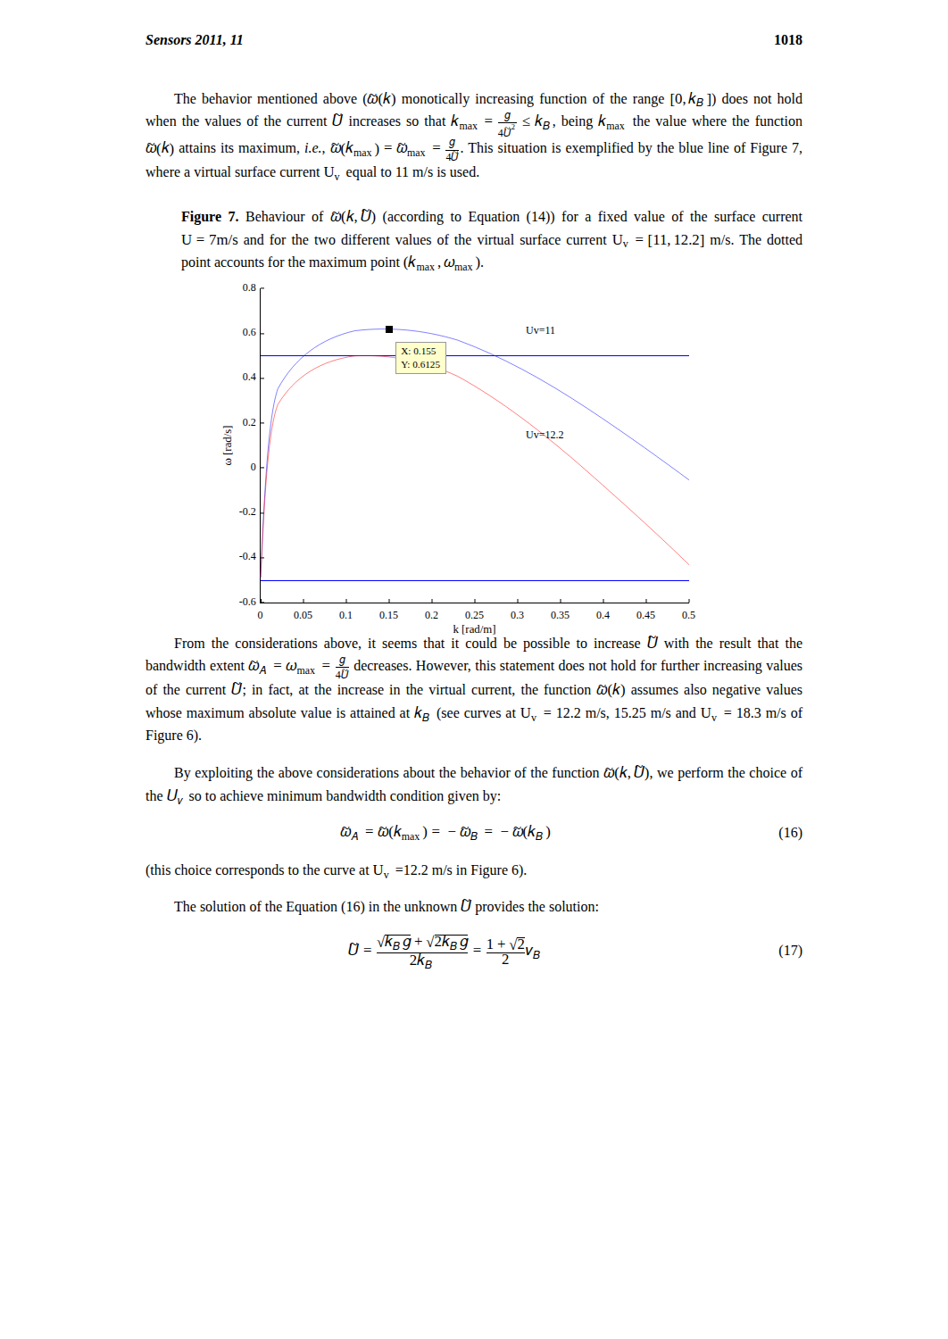Sensors 2011, 11 1018
The behavior mentioned above (ω~(k) monotically increasing function of the range [0,kB]) does not hold when the values of the current U~ increases so that kmax=g4U~2≤kB, being kmax the value where the function ω~(k) attains its maximum, i.e., ω~(kmax)=ω~max=g4U~. This situation is exemplified by the blue line of Figure 7, where a virtual surface current Uv equal to 11 m/s is used.
Figure 7. Behaviour of ω~(k,U~) (according to Equation (14)) for a fixed value of the surface current U=7 m/s and for the two different values of the virtual surface current Uv=[11,12.2] m/s. The dotted point accounts for the maximum point (kmax,ωmax).
ω [rad/s] k [rad/m] 0.8 0.6 0.4 0.2 0 -0.2 -0.4 -0.6 0 0.05 0.1 0.15 0.2 0.25 0.3 0.35 0.4 0.45 0.5
X: 0.155
Y: 0.6125 Uv=11 Uv=12.2
From the considerations above, it seems that it could be possible to increase U~ with the result that the bandwidth extent ω~A=ωmax=g4U~ decreases. However, this statement does not hold for further increasing values of the current U~; in fact, at the increase in the virtual current, the function ω~(k) assumes also negative values whose maximum absolute value is attained at kB (see curves at Uv = 12.2 m/s, 15.25 m/s and Uv = 18.3 m/s of Figure 6).
By exploiting the above considerations about the behavior of the function ω~(k,U~), we perform the choice of the Uv so to achieve minimum bandwidth condition given by:
ω~A = ω~(kmax) = −ω~B = −ω~(kB)
(16)
(this choice corresponds to the curve at Uv =12.2 m/s in Figure 6).
The solution of the Equation (16) in the unknown U~ provides the solution:
U~ = kBg+2kBg 2kB = 1+2 2 vB
(17)